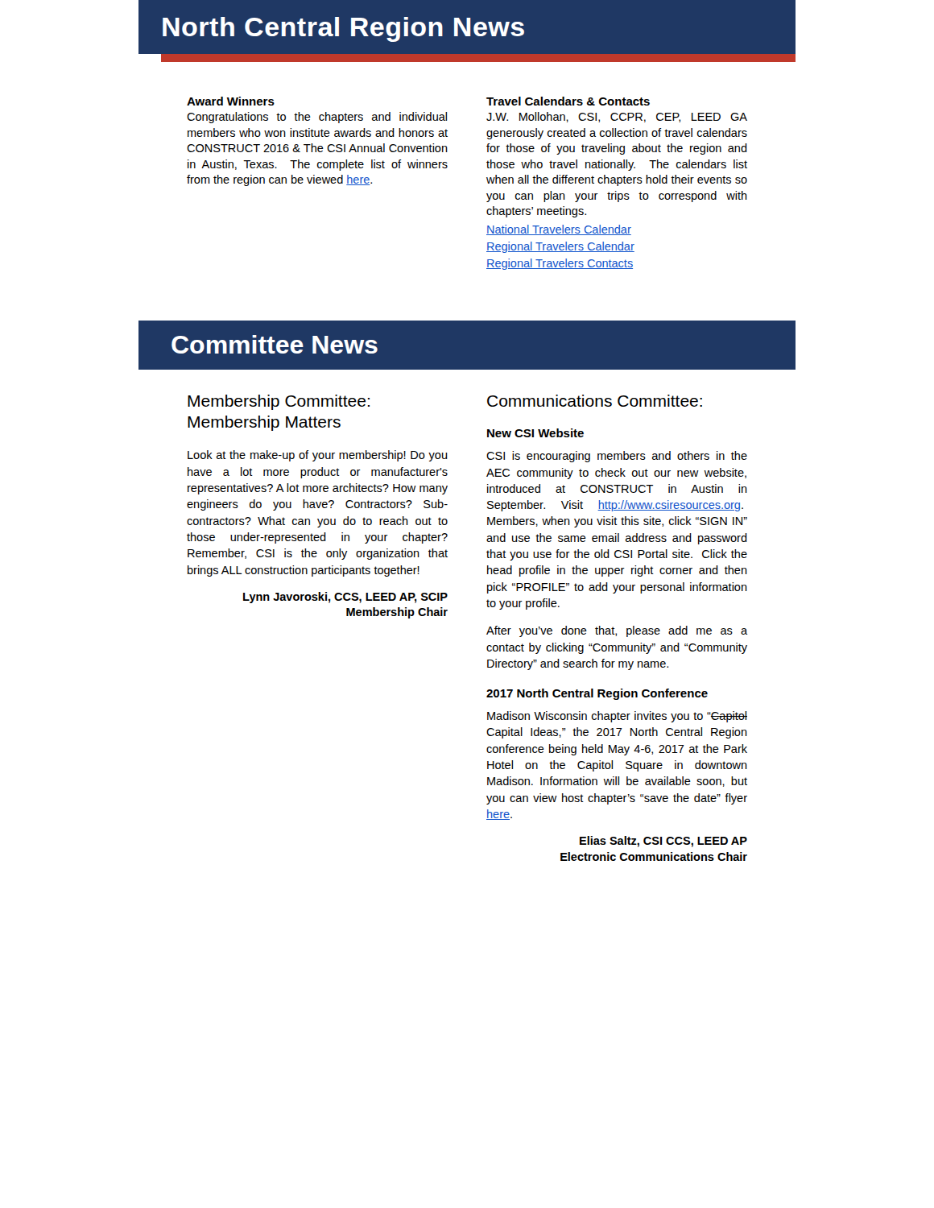North Central Region News
Award Winners
Congratulations to the chapters and individual members who won institute awards and honors at CONSTRUCT 2016 & The CSI Annual Convention in Austin, Texas. The complete list of winners from the region can be viewed here.
Travel Calendars & Contacts
J.W. Mollohan, CSI, CCPR, CEP, LEED GA generously created a collection of travel calendars for those of you traveling about the region and those who travel nationally. The calendars list when all the different chapters hold their events so you can plan your trips to correspond with chapters’ meetings.
National Travelers Calendar Regional Travelers Calendar Regional Travelers Contacts
Committee News
Membership Committee:
Membership Matters
Look at the make-up of your membership! Do you have a lot more product or manufacturer's representatives? A lot more architects? How many engineers do you have? Contractors? Sub-contractors? What can you do to reach out to those under-represented in your chapter? Remember, CSI is the only organization that brings ALL construction participants together!
Lynn Javoroski, CCS, LEED AP, SCIP
Membership Chair
Communications Committee:
New CSI Website
CSI is encouraging members and others in the AEC community to check out our new website, introduced at CONSTRUCT in Austin in September. Visit http://www.csiresources.org. Members, when you visit this site, click “SIGN IN” and use the same email address and password that you use for the old CSI Portal site. Click the head profile in the upper right corner and then pick “PROFILE” to add your personal information to your profile.
After you’ve done that, please add me as a contact by clicking “Community” and “Community Directory” and search for my name.
2017 North Central Region Conference
Madison Wisconsin chapter invites you to “Capitol Capital Ideas,” the 2017 North Central Region conference being held May 4-6, 2017 at the Park Hotel on the Capitol Square in downtown Madison. Information will be available soon, but you can view host chapter’s “save the date” flyer here.
Elias Saltz, CSI CCS, LEED AP
Electronic Communications Chair